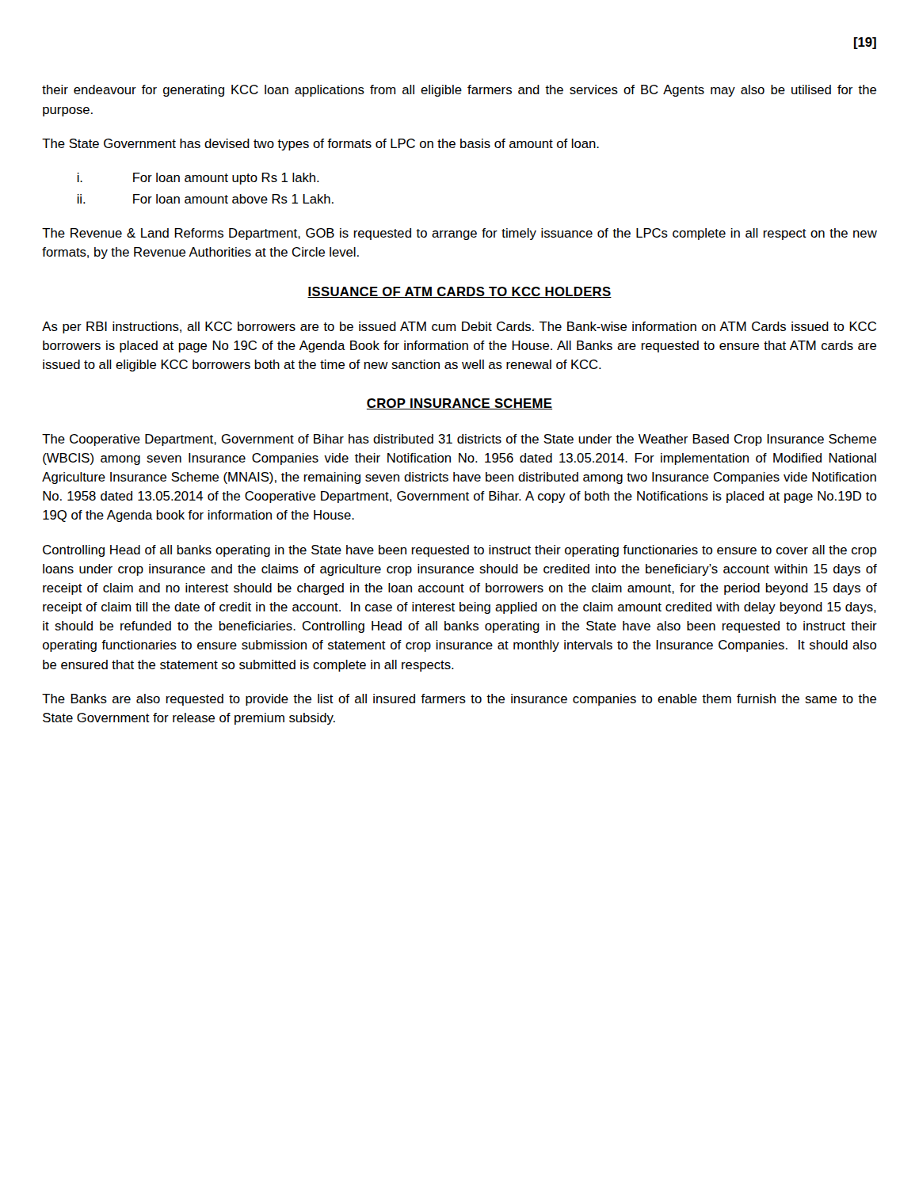[19]
their endeavour for generating KCC loan applications from all eligible farmers and the services of BC Agents may also be utilised for the purpose.
The State Government has devised two types of formats of LPC on the basis of amount of loan.
i. For loan amount upto Rs 1 lakh.
ii. For loan amount above Rs 1 Lakh.
The Revenue & Land Reforms Department, GOB is requested to arrange for timely issuance of the LPCs complete in all respect on the new formats, by the Revenue Authorities at the Circle level.
ISSUANCE OF ATM CARDS TO KCC HOLDERS
As per RBI instructions, all KCC borrowers are to be issued ATM cum Debit Cards. The Bank-wise information on ATM Cards issued to KCC borrowers is placed at page No 19C of the Agenda Book for information of the House. All Banks are requested to ensure that ATM cards are issued to all eligible KCC borrowers both at the time of new sanction as well as renewal of KCC.
CROP INSURANCE SCHEME
The Cooperative Department, Government of Bihar has distributed 31 districts of the State under the Weather Based Crop Insurance Scheme (WBCIS) among seven Insurance Companies vide their Notification No. 1956 dated 13.05.2014. For implementation of Modified National Agriculture Insurance Scheme (MNAIS), the remaining seven districts have been distributed among two Insurance Companies vide Notification No. 1958 dated 13.05.2014 of the Cooperative Department, Government of Bihar. A copy of both the Notifications is placed at page No.19D to 19Q of the Agenda book for information of the House.
Controlling Head of all banks operating in the State have been requested to instruct their operating functionaries to ensure to cover all the crop loans under crop insurance and the claims of agriculture crop insurance should be credited into the beneficiary’s account within 15 days of receipt of claim and no interest should be charged in the loan account of borrowers on the claim amount, for the period beyond 15 days of receipt of claim till the date of credit in the account. In case of interest being applied on the claim amount credited with delay beyond 15 days, it should be refunded to the beneficiaries. Controlling Head of all banks operating in the State have also been requested to instruct their operating functionaries to ensure submission of statement of crop insurance at monthly intervals to the Insurance Companies. It should also be ensured that the statement so submitted is complete in all respects.
The Banks are also requested to provide the list of all insured farmers to the insurance companies to enable them furnish the same to the State Government for release of premium subsidy.